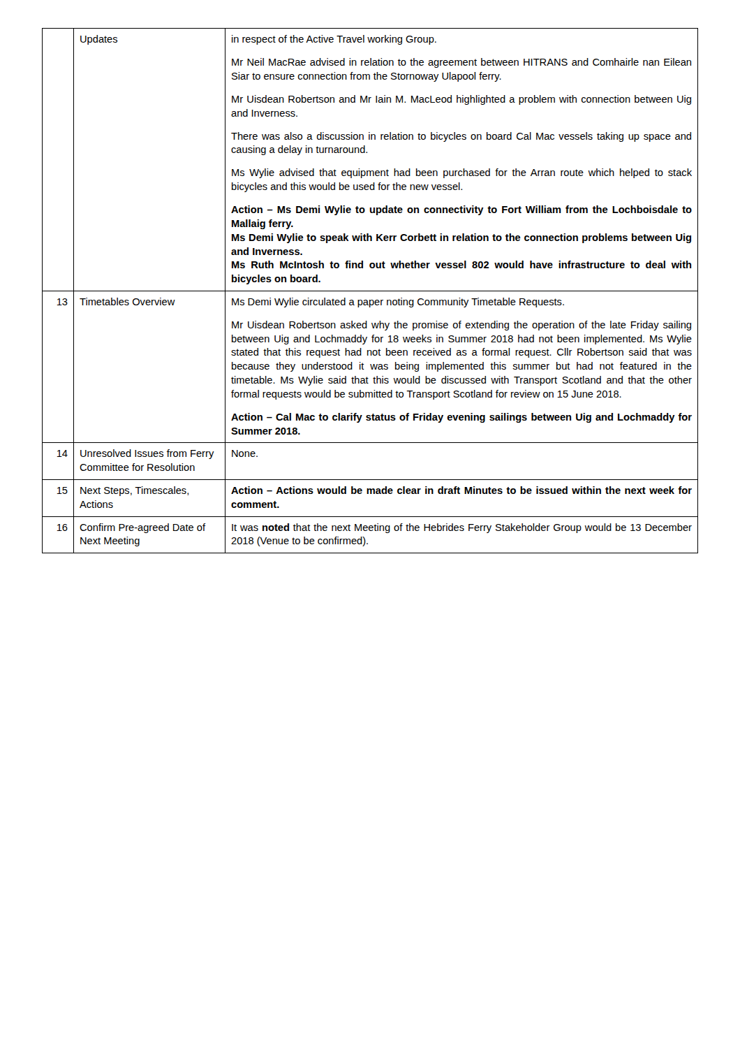| | Updates | in respect of the Active Travel working Group. Mr Neil MacRae advised in relation to the agreement between HITRANS and Comhairle nan Eilean Siar to ensure connection from the Stornoway Ulapool ferry. Mr Uisdean Robertson and Mr Iain M. MacLeod highlighted a problem with connection between Uig and Inverness. There was also a discussion in relation to bicycles on board Cal Mac vessels taking up space and causing a delay in turnaround. Ms Wylie advised that equipment had been purchased for the Arran route which helped to stack bicycles and this would be used for the new vessel. Action – Ms Demi Wylie to update on connectivity to Fort William from the Lochboisdale to Mallaig ferry. Ms Demi Wylie to speak with Kerr Corbett in relation to the connection problems between Uig and Inverness. Ms Ruth McIntosh to find out whether vessel 802 would have infrastructure to deal with bicycles on board. |
| 13 | Timetables Overview | Ms Demi Wylie circulated a paper noting Community Timetable Requests. Mr Uisdean Robertson asked why the promise of extending the operation of the late Friday sailing between Uig and Lochmaddy for 18 weeks in Summer 2018 had not been implemented. Ms Wylie stated that this request had not been received as a formal request. Cllr Robertson said that was because they understood it was being implemented this summer but had not featured in the timetable. Ms Wylie said that this would be discussed with Transport Scotland and that the other formal requests would be submitted to Transport Scotland for review on 15 June 2018. Action – Cal Mac to clarify status of Friday evening sailings between Uig and Lochmaddy for Summer 2018. |
| 14 | Unresolved Issues from Ferry Committee for Resolution | None. |
| 15 | Next Steps, Timescales, Actions | Action – Actions would be made clear in draft Minutes to be issued within the next week for comment. |
| 16 | Confirm Pre-agreed Date of Next Meeting | It was noted that the next Meeting of the Hebrides Ferry Stakeholder Group would be 13 December 2018 (Venue to be confirmed). |